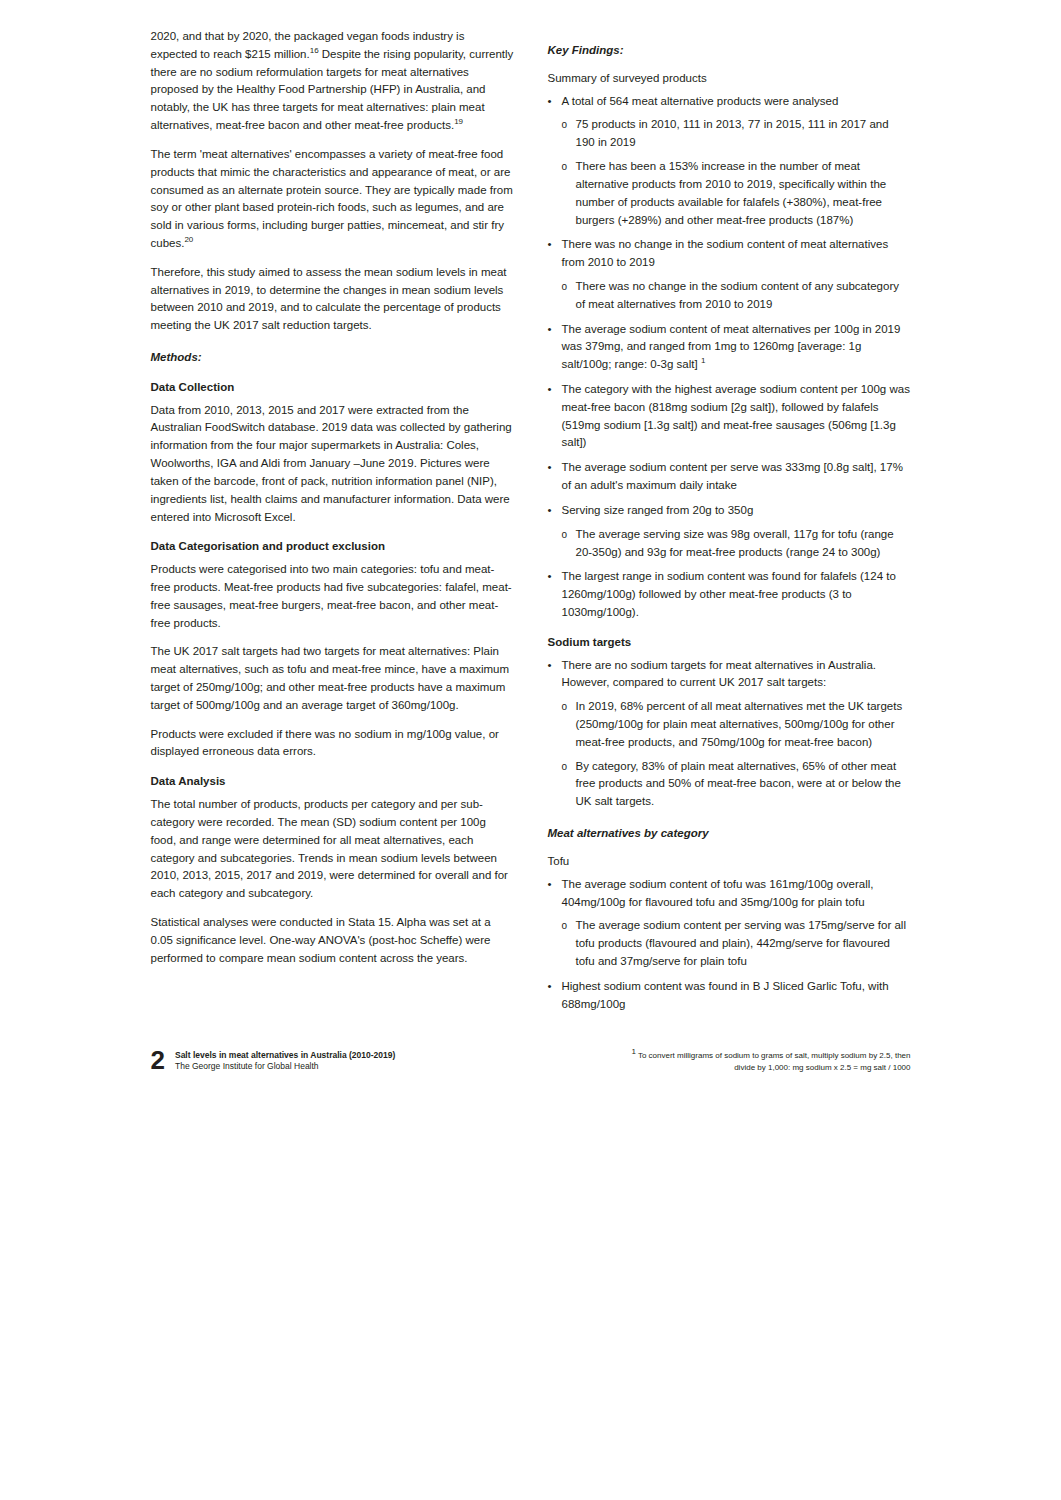2020, and that by 2020, the packaged vegan foods industry is expected to reach $215 million.16 Despite the rising popularity, currently there are no sodium reformulation targets for meat alternatives proposed by the Healthy Food Partnership (HFP) in Australia, and notably, the UK has three targets for meat alternatives: plain meat alternatives, meat-free bacon and other meat-free products.19
The term 'meat alternatives' encompasses a variety of meat-free food products that mimic the characteristics and appearance of meat, or are consumed as an alternate protein source. They are typically made from soy or other plant based protein-rich foods, such as legumes, and are sold in various forms, including burger patties, mincemeat, and stir fry cubes.20
Therefore, this study aimed to assess the mean sodium levels in meat alternatives in 2019, to determine the changes in mean sodium levels between 2010 and 2019, and to calculate the percentage of products meeting the UK 2017 salt reduction targets.
Methods:
Data Collection
Data from 2010, 2013, 2015 and 2017 were extracted from the Australian FoodSwitch database. 2019 data was collected by gathering information from the four major supermarkets in Australia: Coles, Woolworths, IGA and Aldi from January –June 2019. Pictures were taken of the barcode, front of pack, nutrition information panel (NIP), ingredients list, health claims and manufacturer information. Data were entered into Microsoft Excel.
Data Categorisation and product exclusion
Products were categorised into two main categories: tofu and meat-free products. Meat-free products had five subcategories: falafel, meat-free sausages, meat-free burgers, meat-free bacon, and other meat-free products.
The UK 2017 salt targets had two targets for meat alternatives: Plain meat alternatives, such as tofu and meat-free mince, have a maximum target of 250mg/100g; and other meat-free products have a maximum target of 500mg/100g and an average target of 360mg/100g.
Products were excluded if there was no sodium in mg/100g value, or displayed erroneous data errors.
Data Analysis
The total number of products, products per category and per sub-category were recorded. The mean (SD) sodium content per 100g food, and range were determined for all meat alternatives, each category and subcategories. Trends in mean sodium levels between 2010, 2013, 2015, 2017 and 2019, were determined for overall and for each category and subcategory.
Statistical analyses were conducted in Stata 15. Alpha was set at a 0.05 significance level. One-way ANOVA's (post-hoc Scheffe) were performed to compare mean sodium content across the years.
Key Findings:
Summary of surveyed products
A total of 564 meat alternative products were analysed
75 products in 2010, 111 in 2013, 77 in 2015, 111 in 2017 and 190 in 2019
There has been a 153% increase in the number of meat alternative products from 2010 to 2019, specifically within the number of products available for falafels (+380%), meat-free burgers (+289%) and other meat-free products (187%)
There was no change in the sodium content of meat alternatives from 2010 to 2019
There was no change in the sodium content of any subcategory of meat alternatives from 2010 to 2019
The average sodium content of meat alternatives per 100g in 2019 was 379mg, and ranged from 1mg to 1260mg [average: 1g salt/100g; range: 0-3g salt] 1
The category with the highest average sodium content per 100g was meat-free bacon (818mg sodium [2g salt]), followed by falafels (519mg sodium [1.3g salt]) and meat-free sausages (506mg [1.3g salt])
The average sodium content per serve was 333mg [0.8g salt], 17% of an adult's maximum daily intake
Serving size ranged from 20g to 350g
The average serving size was 98g overall, 117g for tofu (range 20-350g) and 93g for meat-free products (range 24 to 300g)
The largest range in sodium content was found for falafels (124 to 1260mg/100g) followed by other meat-free products (3 to 1030mg/100g).
Sodium targets
There are no sodium targets for meat alternatives in Australia. However, compared to current UK 2017 salt targets:
In 2019, 68% percent of all meat alternatives met the UK targets (250mg/100g for plain meat alternatives, 500mg/100g for other meat-free products, and 750mg/100g for meat-free bacon)
By category, 83% of plain meat alternatives, 65% of other meat free products and 50% of meat-free bacon, were at or below the UK salt targets.
Meat alternatives by category
Tofu
The average sodium content of tofu was 161mg/100g overall, 404mg/100g for flavoured tofu and 35mg/100g for plain tofu
The average sodium content per serving was 175mg/serve for all tofu products (flavoured and plain), 442mg/serve for flavoured tofu and 37mg/serve for plain tofu
Highest sodium content was found in B J Sliced Garlic Tofu, with 688mg/100g
2
Salt levels in meat alternatives in Australia (2010-2019)
The George Institute for Global Health
1 To convert milligrams of sodium to grams of salt, multiply sodium by 2.5, then divide by 1,000: mg sodium x 2.5 = mg salt / 1000